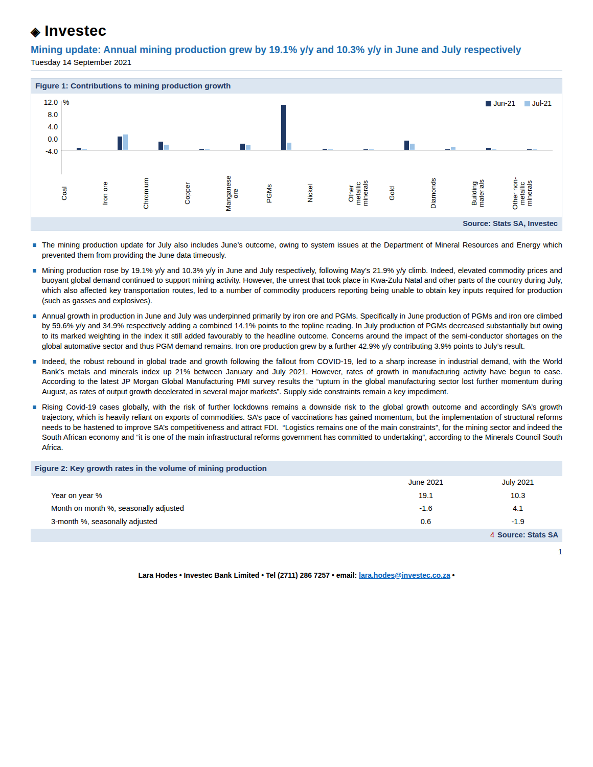◈ Investec
Mining update: Annual mining production grew by 19.1% y/y and 10.3% y/y in June and July respectively
Tuesday 14 September 2021
Figure 1: Contributions to mining production growth
Jun-21 Jul-21
12.0
8.0
4.0
0.0
-4.0
%
Coal
Iron ore
Chromium
Copper
Manganese ore
PGMs
Nickel
Other metallic minerals
Gold
Diamonds
Building materials
Other non-metallic minerals
Source: Stats SA, Investec
The mining production update for July also includes June’s outcome, owing to system issues at the Department of Mineral Resources and Energy which prevented them from providing the June data timeously.
Mining production rose by 19.1% y/y and 10.3% y/y in June and July respectively, following May’s 21.9% y/y climb. Indeed, elevated commodity prices and buoyant global demand continued to support mining activity. However, the unrest that took place in Kwa-Zulu Natal and other parts of the country during July, which also affected key transportation routes, led to a number of commodity producers reporting being unable to obtain key inputs required for production (such as gasses and explosives).
Annual growth in production in June and July was underpinned primarily by iron ore and PGMs. Specifically in June production of PGMs and iron ore climbed by 59.6% y/y and 34.9% respectively adding a combined 14.1% points to the topline reading. In July production of PGMs decreased substantially but owing to its marked weighting in the index it still added favourably to the headline outcome. Concerns around the impact of the semi-conductor shortages on the global automative sector and thus PGM demand remains. Iron ore production grew by a further 42.9% y/y contributing 3.9% points to July’s result.
Indeed, the robust rebound in global trade and growth following the fallout from COVID-19, led to a sharp increase in industrial demand, with the World Bank’s metals and minerals index up 21% between January and July 2021. However, rates of growth in manufacturing activity have begun to ease. According to the latest JP Morgan Global Manufacturing PMI survey results the “upturn in the global manufacturing sector lost further momentum during August, as rates of output growth decelerated in several major markets”. Supply side constraints remain a key impediment.
Rising Covid-19 cases globally, with the risk of further lockdowns remains a downside risk to the global growth outcome and accordingly SA’s growth trajectory, which is heavily reliant on exports of commodities. SA’s pace of vaccinations has gained momentum, but the implementation of structural reforms needs to be hastened to improve SA’s competitiveness and attract FDI. “Logistics remains one of the main constraints”, for the mining sector and indeed the South African economy and “it is one of the main infrastructural reforms government has committed to undertaking”, according to the Minerals Council South Africa.
Figure 2: Key growth rates in the volume of mining production
| | June 2021 | July 2021 |
| --- | --- | --- |
| Year on year % | 19.1 | 10.3 |
| Month on month %, seasonally adjusted | -1.6 | 4.1 |
| 3-month %, seasonally adjusted | 0.6 | -1.9 |
4 Source: Stats SA
1
Lara Hodes • Investec Bank Limited • Tel (2711) 286 7257 • email: lara.hodes@investec.co.za •